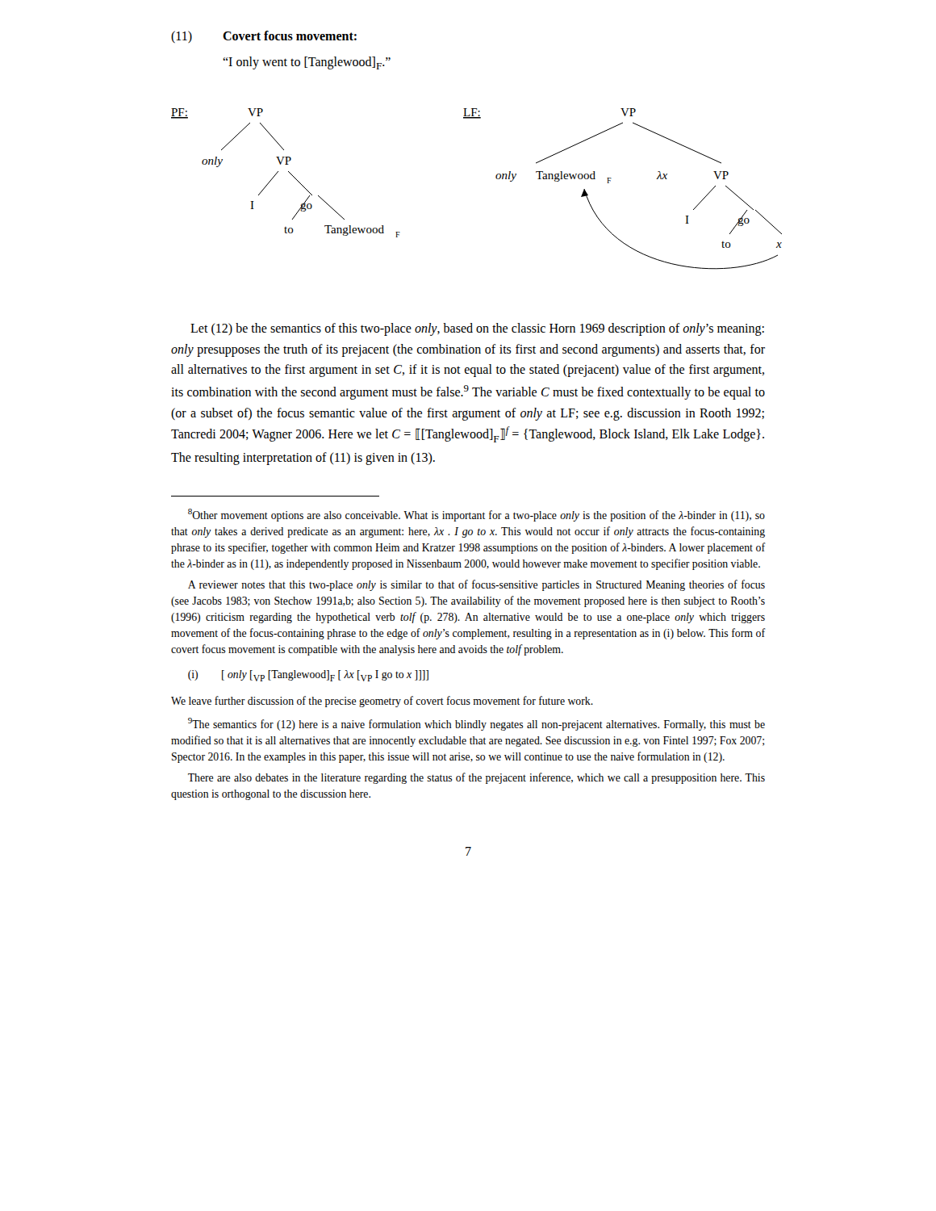(11)
Covert focus movement:
“I only went to [Tanglewood]F.”
PF: VP only VP I go to Tanglewood F
LF: VP only Tanglewood F λx VP I go to x
Let (12) be the semantics of this two-place only, based on the classic Horn 1969 description of only’s meaning: only presupposes the truth of its prejacent (the combination of its first and second arguments) and asserts that, for all alternatives to the first argument in set C, if it is not equal to the stated (prejacent) value of the first argument, its combination with the second argument must be false.9 The variable C must be fixed contextually to be equal to (or a subset of) the focus semantic value of the first argument of only at LF; see e.g. discussion in Rooth 1992; Tancredi 2004; Wagner 2006. Here we let C = ⟦[Tanglewood]F⟧f = {Tanglewood, Block Island, Elk Lake Lodge}. The resulting interpretation of (11) is given in (13).
8 Other movement options are also conceivable. What is important for a two-place only is the position of the λ-binder in (11), so that only takes a derived predicate as an argument: here, λx . I go to x. This would not occur if only attracts the focus-containing phrase to its specifier, together with common Heim and Kratzer 1998 assumptions on the position of λ-binders. A lower placement of the λ-binder as in (11), as independently proposed in Nissenbaum 2000, would however make movement to specifier position viable.
A reviewer notes that this two-place only is similar to that of focus-sensitive particles in Structured Meaning theories of focus (see Jacobs 1983; von Stechow 1991a,b; also Section 5). The availability of the movement proposed here is then subject to Rooth’s (1996) criticism regarding the hypothetical verb tolf (p. 278). An alternative would be to use a one-place only which triggers movement of the focus-containing phrase to the edge of only’s complement, resulting in a representation as in (i) below. This form of covert focus movement is compatible with the analysis here and avoids the tolf problem.
(i)
[ only [VP [Tanglewood]F [ λx [VP I go to x ]]]]
We leave further discussion of the precise geometry of covert focus movement for future work.
9 The semantics for (12) here is a naive formulation which blindly negates all non-prejacent alternatives. Formally, this must be modified so that it is all alternatives that are innocently excludable that are negated. See discussion in e.g. von Fintel 1997; Fox 2007; Spector 2016. In the examples in this paper, this issue will not arise, so we will continue to use the naive formulation in (12).
There are also debates in the literature regarding the status of the prejacent inference, which we call a presupposition here. This question is orthogonal to the discussion here.
7